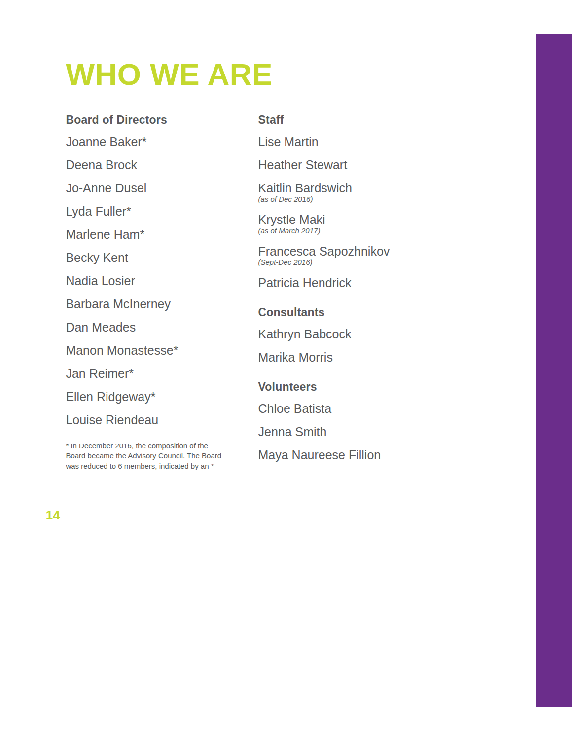WHO WE ARE
Board of Directors
Joanne Baker*
Deena Brock
Jo-Anne Dusel
Lyda Fuller*
Marlene Ham*
Becky Kent
Nadia Losier
Barbara McInerney
Dan Meades
Manon Monastesse*
Jan Reimer*
Ellen Ridgeway*
Louise Riendeau
* In December 2016, the composition of the Board became the Advisory Council. The Board was reduced to 6 members, indicated by an *
Staff
Lise Martin
Heather Stewart
Kaitlin Bardswich(as of Dec 2016)
Krystle Maki(as of March 2017)
Francesca Sapozhnikov(Sept-Dec 2016)
Patricia Hendrick
Consultants
Kathryn Babcock
Marika Morris
Volunteers
Chloe Batista
Jenna Smith
Maya Naureese Fillion
14